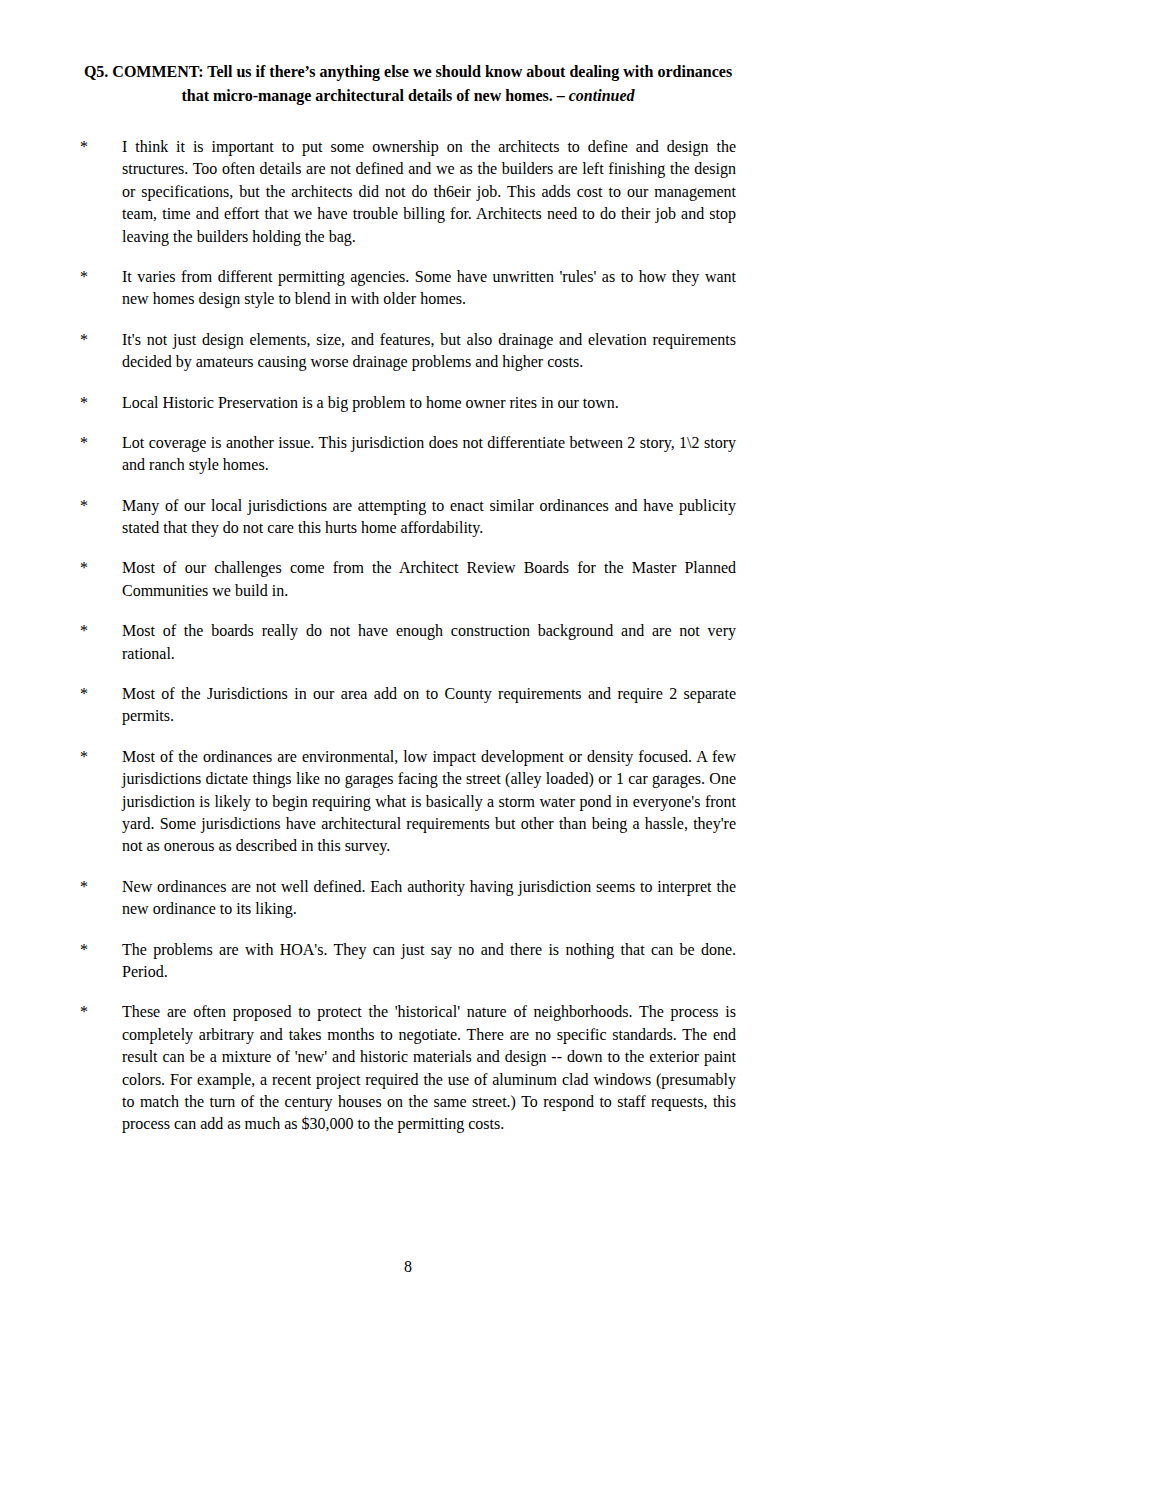Q5. COMMENT: Tell us if there’s anything else we should know about dealing with ordinances that micro-manage architectural details of new homes. – continued
*
I think it is important to put some ownership on the architects to define and design the structures. Too often details are not defined and we as the builders are left finishing the design or specifications, but the architects did not do th6eir job. This adds cost to our management team, time and effort that we have trouble billing for. Architects need to do their job and stop leaving the builders holding the bag.
*
It varies from different permitting agencies. Some have unwritten 'rules' as to how they want new homes design style to blend in with older homes.
*
It's not just design elements, size, and features, but also drainage and elevation requirements decided by amateurs causing worse drainage problems and higher costs.
*
Local Historic Preservation is a big problem to home owner rites in our town.
*
Lot coverage is another issue. This jurisdiction does not differentiate between 2 story, 1\2 story and ranch style homes.
*
Many of our local jurisdictions are attempting to enact similar ordinances and have publicity stated that they do not care this hurts home affordability.
*
Most of our challenges come from the Architect Review Boards for the Master Planned Communities we build in.
*
Most of the boards really do not have enough construction background and are not very rational.
*
Most of the Jurisdictions in our area add on to County requirements and require 2 separate permits.
*
Most of the ordinances are environmental, low impact development or density focused. A few jurisdictions dictate things like no garages facing the street (alley loaded) or 1 car garages. One jurisdiction is likely to begin requiring what is basically a storm water pond in everyone's front yard. Some jurisdictions have architectural requirements but other than being a hassle, they're not as onerous as described in this survey.
*
New ordinances are not well defined. Each authority having jurisdiction seems to interpret the new ordinance to its liking.
*
The problems are with HOA's. They can just say no and there is nothing that can be done. Period.
*
These are often proposed to protect the 'historical' nature of neighborhoods. The process is completely arbitrary and takes months to negotiate. There are no specific standards. The end result can be a mixture of 'new' and historic materials and design -- down to the exterior paint colors. For example, a recent project required the use of aluminum clad windows (presumably to match the turn of the century houses on the same street.) To respond to staff requests, this process can add as much as $30,000 to the permitting costs.
8